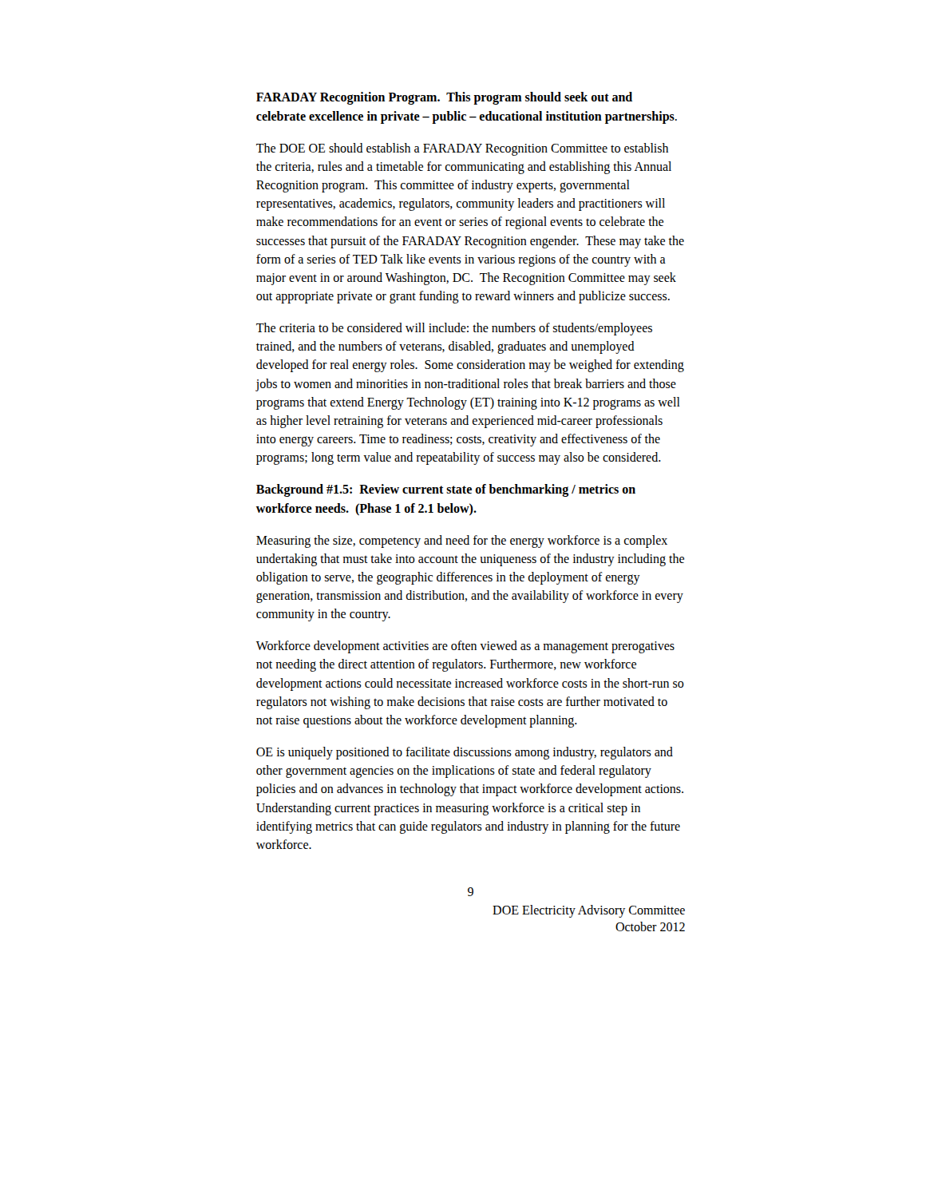FARADAY Recognition Program. This program should seek out and celebrate excellence in private – public – educational institution partnerships.
The DOE OE should establish a FARADAY Recognition Committee to establish the criteria, rules and a timetable for communicating and establishing this Annual Recognition program. This committee of industry experts, governmental representatives, academics, regulators, community leaders and practitioners will make recommendations for an event or series of regional events to celebrate the successes that pursuit of the FARADAY Recognition engender. These may take the form of a series of TED Talk like events in various regions of the country with a major event in or around Washington, DC. The Recognition Committee may seek out appropriate private or grant funding to reward winners and publicize success.
The criteria to be considered will include: the numbers of students/employees trained, and the numbers of veterans, disabled, graduates and unemployed developed for real energy roles. Some consideration may be weighed for extending jobs to women and minorities in non-traditional roles that break barriers and those programs that extend Energy Technology (ET) training into K-12 programs as well as higher level retraining for veterans and experienced mid-career professionals into energy careers. Time to readiness; costs, creativity and effectiveness of the programs; long term value and repeatability of success may also be considered.
Background #1.5: Review current state of benchmarking / metrics on workforce needs. (Phase 1 of 2.1 below).
Measuring the size, competency and need for the energy workforce is a complex undertaking that must take into account the uniqueness of the industry including the obligation to serve, the geographic differences in the deployment of energy generation, transmission and distribution, and the availability of workforce in every community in the country.
Workforce development activities are often viewed as a management prerogatives not needing the direct attention of regulators. Furthermore, new workforce development actions could necessitate increased workforce costs in the short-run so regulators not wishing to make decisions that raise costs are further motivated to not raise questions about the workforce development planning.
OE is uniquely positioned to facilitate discussions among industry, regulators and other government agencies on the implications of state and federal regulatory policies and on advances in technology that impact workforce development actions. Understanding current practices in measuring workforce is a critical step in identifying metrics that can guide regulators and industry in planning for the future workforce.
9
DOE Electricity Advisory Committee
October 2012